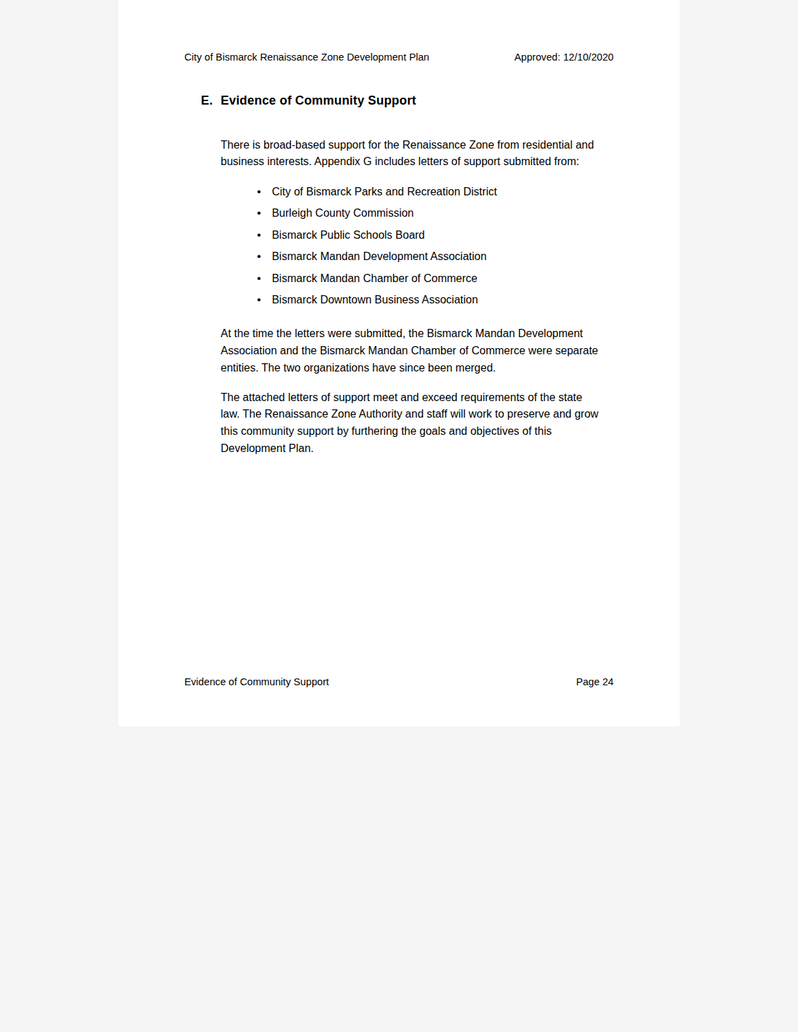City of Bismarck Renaissance Zone Development Plan
Approved: 12/10/2020
E. Evidence of Community Support
There is broad-based support for the Renaissance Zone from residential and business interests. Appendix G includes letters of support submitted from:
City of Bismarck Parks and Recreation District
Burleigh County Commission
Bismarck Public Schools Board
Bismarck Mandan Development Association
Bismarck Mandan Chamber of Commerce
Bismarck Downtown Business Association
At the time the letters were submitted, the Bismarck Mandan Development Association and the Bismarck Mandan Chamber of Commerce were separate entities. The two organizations have since been merged.
The attached letters of support meet and exceed requirements of the state law. The Renaissance Zone Authority and staff will work to preserve and grow this community support by furthering the goals and objectives of this Development Plan.
Evidence of Community Support
Page 24